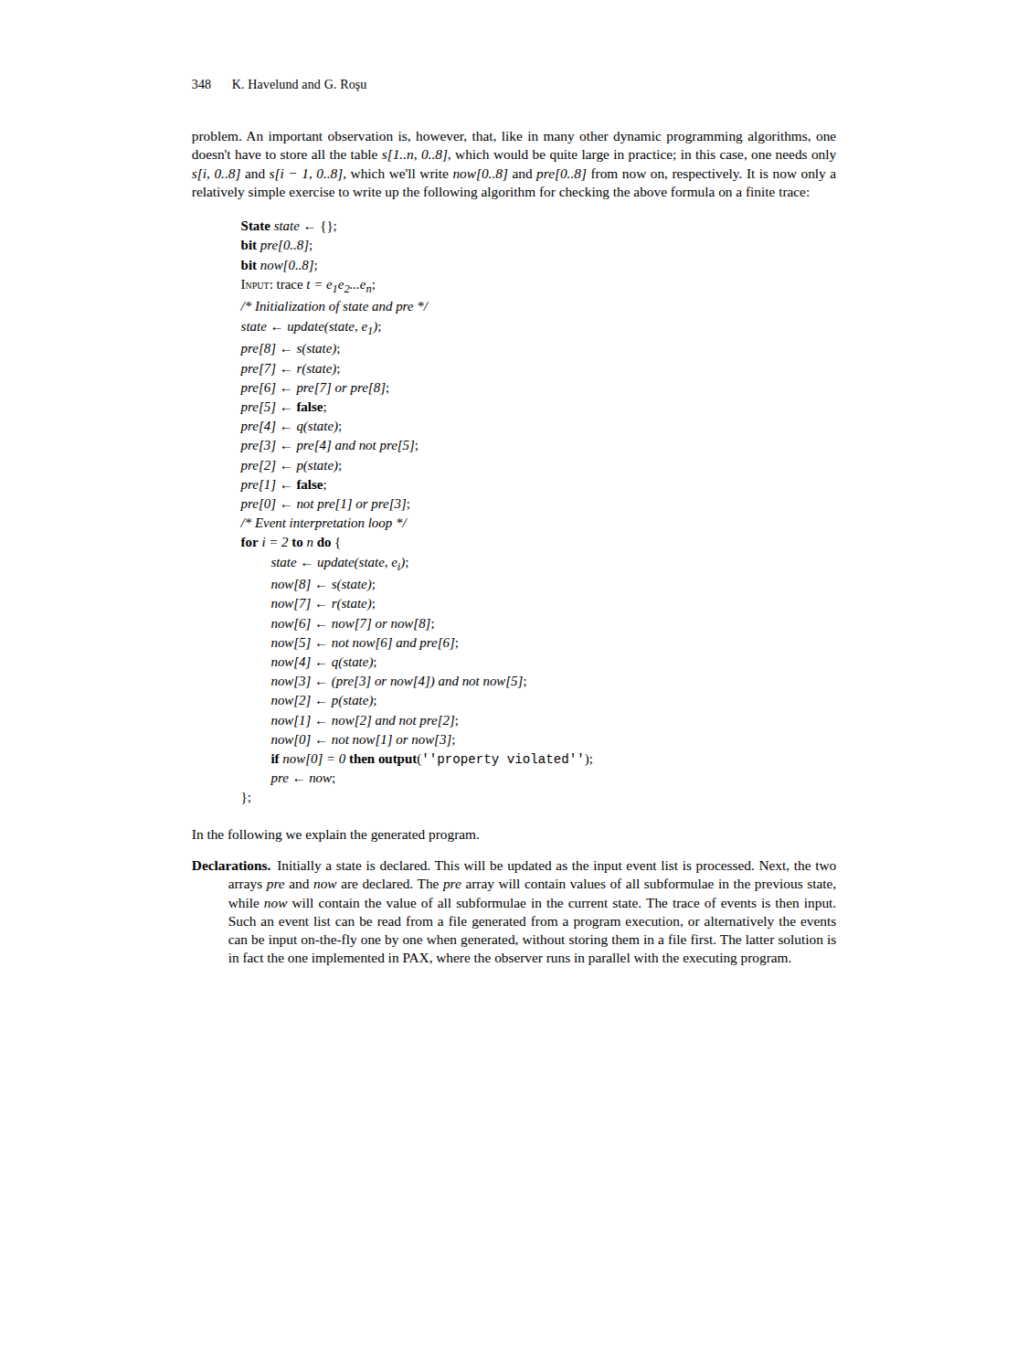348 K. Havelund and G. Roşu
problem. An important observation is, however, that, like in many other dynamic programming algorithms, one doesn't have to store all the table s[1..n, 0..8], which would be quite large in practice; in this case, one needs only s[i, 0..8] and s[i − 1, 0..8], which we'll write now[0..8] and pre[0..8] from now on, respectively. It is now only a relatively simple exercise to write up the following algorithm for checking the above formula on a finite trace:
State state ← {};
bit pre[0..8];
bit now[0..8];
Input: trace t = e1e2...en;
/* Initialization of state and pre */
state ← update(state, e1);
pre[8] ← s(state);
pre[7] ← r(state);
pre[6] ← pre[7] or pre[8];
pre[5] ← false;
pre[4] ← q(state);
pre[3] ← pre[4] and not pre[5];
pre[2] ← p(state);
pre[1] ← false;
pre[0] ← not pre[1] or pre[3];
/* Event interpretation loop */
for i = 2 to n do {
state ← update(state, ei);
now[8] ← s(state);
now[7] ← r(state);
now[6] ← now[7] or now[8];
now[5] ← not now[6] and pre[6];
now[4] ← q(state);
now[3] ← (pre[3] or now[4]) and not now[5];
now[2] ← p(state);
now[1] ← now[2] and not pre[2];
now[0] ← not now[1] or now[3];
if now[0] = 0 then output(''property violated'');
pre ← now;
};
In the following we explain the generated program.
Declarations.
Initially a state is declared. This will be updated as the input event list is processed. Next, the two arrays pre and now are declared. The pre array will contain values of all subformulae in the previous state, while now will contain the value of all subformulae in the current state. The trace of events is then input. Such an event list can be read from a file generated from a program execution, or alternatively the events can be input on-the-fly one by one when generated, without storing them in a file first. The latter solution is in fact the one implemented in PAX, where the observer runs in parallel with the executing program.